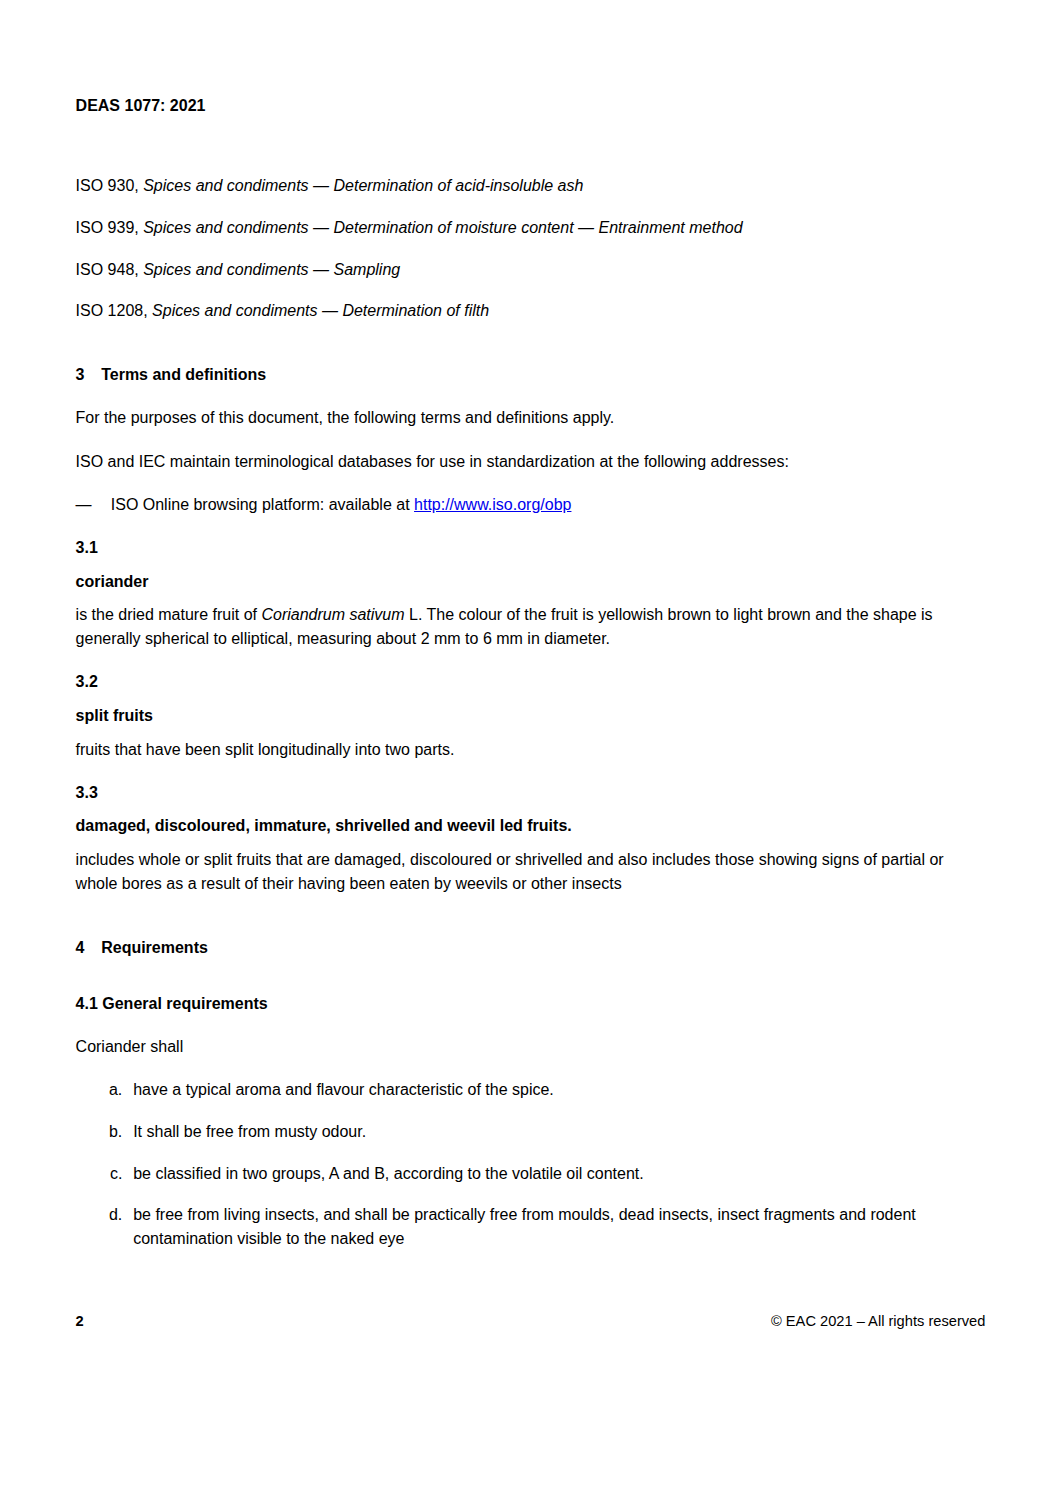DEAS 1077: 2021
ISO 930, Spices and condiments — Determination of acid-insoluble ash
ISO 939, Spices and condiments — Determination of moisture content — Entrainment method
ISO 948, Spices and condiments — Sampling
ISO 1208, Spices and condiments — Determination of filth
3 Terms and definitions
For the purposes of this document, the following terms and definitions apply.
ISO and IEC maintain terminological databases for use in standardization at the following addresses:
—ISO Online browsing platform: available at http://www.iso.org/obp
3.1
coriander
is the dried mature fruit of Coriandrum sativum L. The colour of the fruit is yellowish brown to light brown and the shape is generally spherical to elliptical, measuring about 2 mm to 6 mm in diameter.
3.2
split fruits
fruits that have been split longitudinally into two parts.
3.3
damaged, discoloured, immature, shrivelled and weevil led fruits.
includes whole or split fruits that are damaged, discoloured or shrivelled and also includes those showing signs of partial or whole bores as a result of their having been eaten by weevils or other insects
4 Requirements
4.1 General requirements
Coriander shall
have a typical aroma and flavour characteristic of the spice.
It shall be free from musty odour.
be classified in two groups, A and B, according to the volatile oil content.
be free from living insects, and shall be practically free from moulds, dead insects, insect fragments and rodent contamination visible to the naked eye
2 © EAC 2021 – All rights reserved